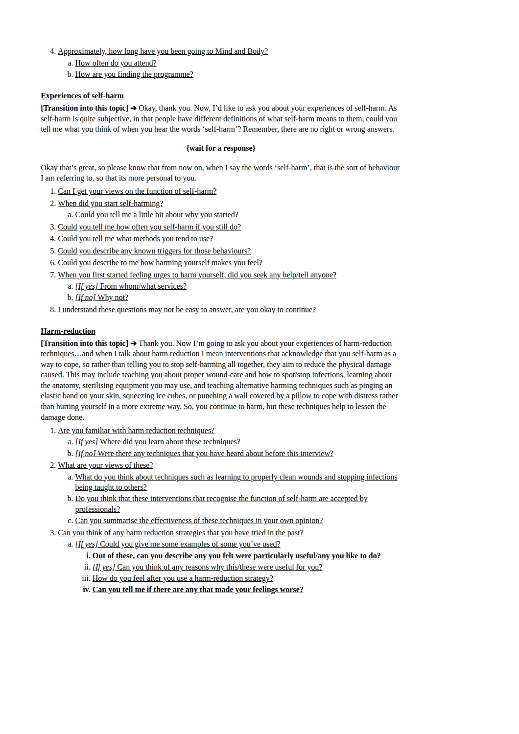Approximately, how long have you been going to Mind and Body?
How often do you attend?
How are you finding the programme?
Experiences of self-harm
[Transition into this topic] ➔ Okay, thank you. Now, I’d like to ask you about your experiences of self-harm. As self-harm is quite subjective, in that people have different definitions of what self-harm means to them, could you tell me what you think of when you hear the words ‘self-harm’? Remember, there are no right or wrong answers.
{wait for a response}
Okay that’s great, so please know that from now on, when I say the words ‘self-harm’, that is the sort of behaviour I am referring to, so that its more personal to you.
Can I get your views on the function of self-harm?
When did you start self-harming?
Could you tell me a little bit about why you started?
Could you tell me how often you self-harm if you still do?
Could you tell me what methods you tend to use?
Could you describe any known triggers for those behaviours?
Could you describe to me how harming yourself makes you feel?
When you first started feeling urges to harm yourself, did you seek any help/tell anyone?
[If yes] From whom/what services?
[If no] Why not?
I understand these questions may not be easy to answer, are you okay to continue?
Harm-reduction
[Transition into this topic] ➔ Thank you. Now I’m going to ask you about your experiences of harm-reduction techniques…and when I talk about harm reduction I mean interventions that acknowledge that you self-harm as a way to cope, so rather than telling you to stop self-harming all together, they aim to reduce the physical damage caused. This may include teaching you about proper wound-care and how to spot/stop infections, learning about the anatomy, sterilising equipment you may use, and teaching alternative harming techniques such as pinging an elastic band on your skin, squeezing ice cubes, or punching a wall covered by a pillow to cope with distress rather than hurting yourself in a more extreme way. So, you continue to harm, but these techniques help to lessen the damage done.
Are you familiar with harm reduction techniques?
[If yes] Where did you learn about these techniques?
[If no] Were there any techniques that you have heard about before this interview?
What are your views of these?
What do you think about techniques such as learning to properly clean wounds and stopping infections being taught to others?
Do you think that these interventions that recognise the function of self-harm are accepted by professionals?
Can you summarise the effectiveness of these techniques in your own opinion?
Can you think of any harm reduction strategies that you have tried in the past?
[If yes] Could you give me some examples of some you’ve used?
Out of these, can you describe any you felt were particularly useful/any you like to do?
[If yes] Can you think of any reasons why this/these were useful for you?
How do you feel after you use a harm-reduction strategy?
Can you tell me if there are any that made your feelings worse?